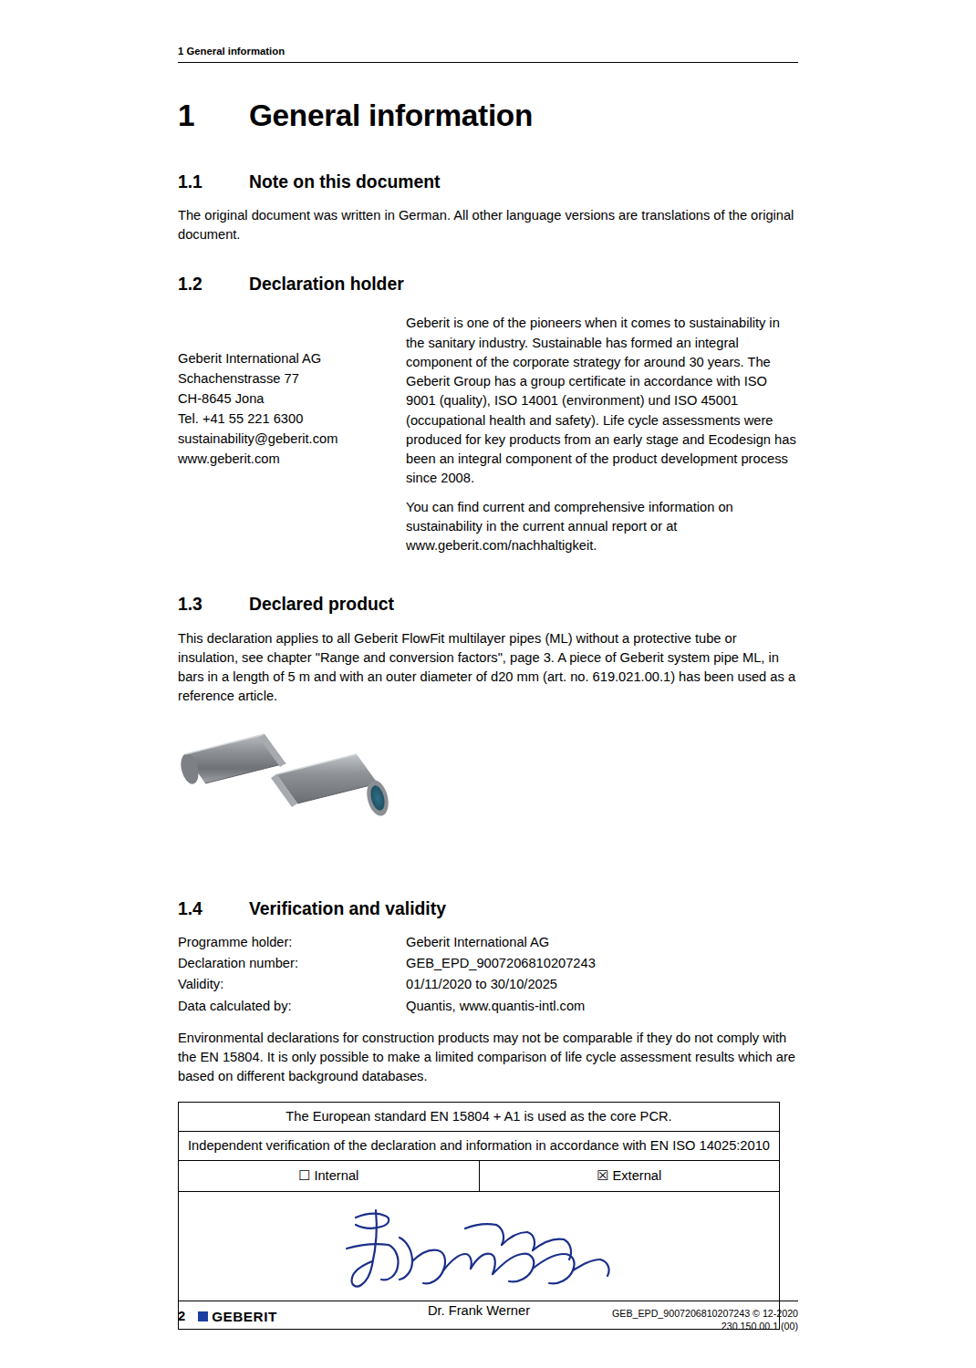1 General information
1 General information
1.1 Note on this document
The original document was written in German. All other language versions are translations of the original document.
1.2 Declaration holder
Geberit International AG
Schachenstrasse 77
CH-8645 Jona
Tel. +41 55 221 6300
sustainability@geberit.com
www.geberit.com
Geberit is one of the pioneers when it comes to sustainability in the sanitary industry. Sustainable has formed an integral component of the corporate strategy for around 30 years. The Geberit Group has a group certificate in accordance with ISO 9001 (quality), ISO 14001 (environment) und ISO 45001 (occupational health and safety). Life cycle assessments were produced for key products from an early stage and Ecodesign has been an integral component of the product development process since 2008.
You can find current and comprehensive information on sustainability in the current annual report or at www.geberit.com/nachhaltigkeit.
1.3 Declared product
This declaration applies to all Geberit FlowFit multilayer pipes (ML) without a protective tube or insulation, see chapter "Range and conversion factors", page 3. A piece of Geberit system pipe ML, in bars in a length of 5 m and with an outer diameter of d20 mm (art. no. 619.021.00.1) has been used as a reference article.
1.4 Verification and validity
Programme holder:
Geberit International AG
Declaration number:
GEB_EPD_9007206810207243
Validity:
01/11/2020 to 30/10/2025
Data calculated by:
Quantis, www.quantis-intl.com
Environmental declarations for construction products may not be comparable if they do not comply with the EN 15804. It is only possible to make a limited comparison of life cycle assessment results which are based on different background databases.
| The European standard EN 15804 + A1 is used as the core PCR. |
| Independent verification of the declaration and information in accordance with EN ISO 14025:2010 |
| ☐ Internal | ☒ External |
| Dr. Frank Werner |
2 GEBERIT
GEB_EPD_9007206810207243 © 12-2020
230.150.00.1 (00)